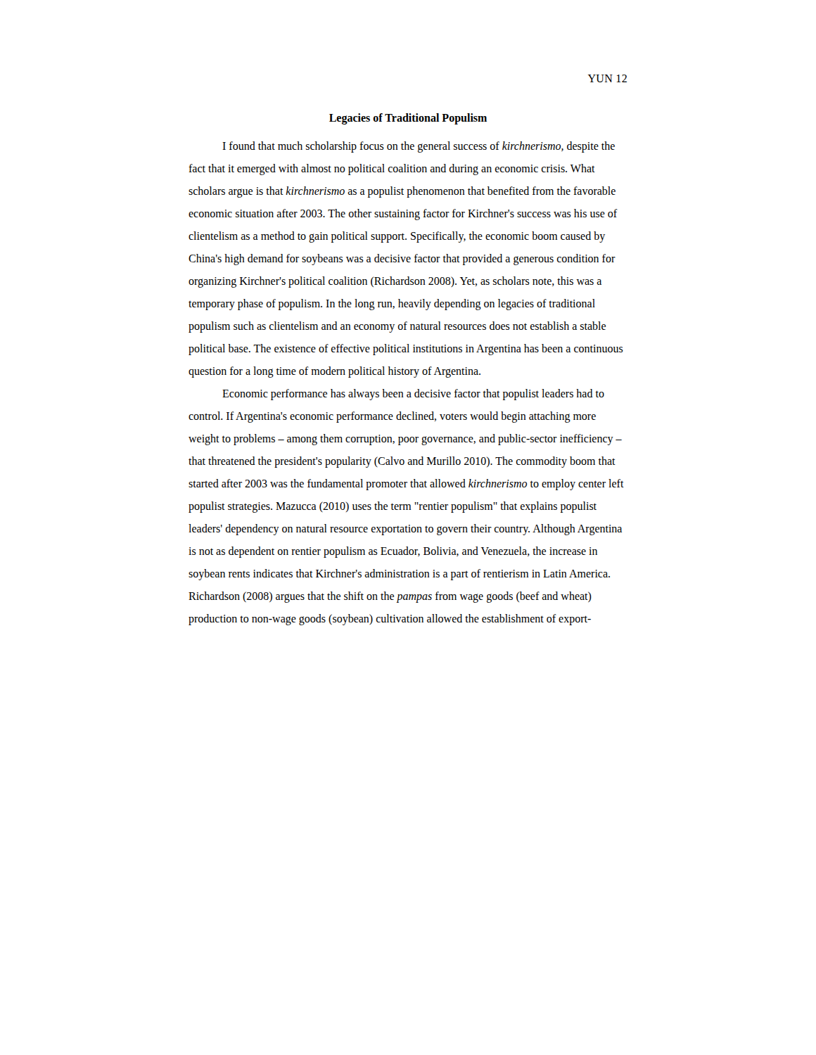YUN 12
Legacies of Traditional Populism
I found that much scholarship focus on the general success of kirchnerismo, despite the fact that it emerged with almost no political coalition and during an economic crisis. What scholars argue is that kirchnerismo as a populist phenomenon that benefited from the favorable economic situation after 2003. The other sustaining factor for Kirchner's success was his use of clientelism as a method to gain political support. Specifically, the economic boom caused by China's high demand for soybeans was a decisive factor that provided a generous condition for organizing Kirchner's political coalition (Richardson 2008). Yet, as scholars note, this was a temporary phase of populism. In the long run, heavily depending on legacies of traditional populism such as clientelism and an economy of natural resources does not establish a stable political base. The existence of effective political institutions in Argentina has been a continuous question for a long time of modern political history of Argentina.
Economic performance has always been a decisive factor that populist leaders had to control. If Argentina's economic performance declined, voters would begin attaching more weight to problems – among them corruption, poor governance, and public-sector inefficiency – that threatened the president's popularity (Calvo and Murillo 2010). The commodity boom that started after 2003 was the fundamental promoter that allowed kirchnerismo to employ center left populist strategies. Mazucca (2010) uses the term "rentier populism" that explains populist leaders' dependency on natural resource exportation to govern their country. Although Argentina is not as dependent on rentier populism as Ecuador, Bolivia, and Venezuela, the increase in soybean rents indicates that Kirchner's administration is a part of rentierism in Latin America. Richardson (2008) argues that the shift on the pampas from wage goods (beef and wheat) production to non-wage goods (soybean) cultivation allowed the establishment of export-